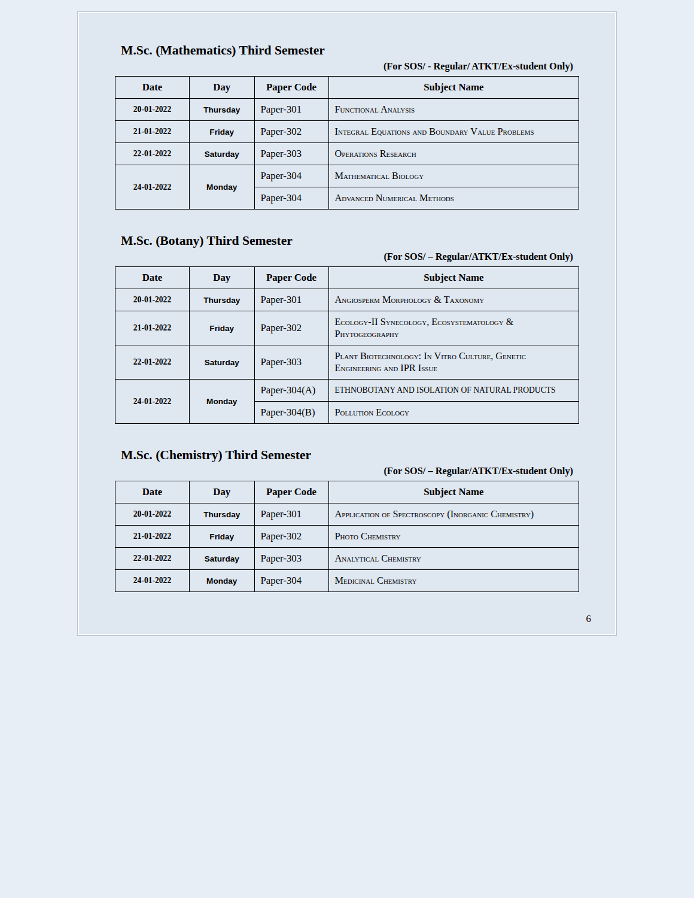M.Sc. (Mathematics) Third Semester
(For SOS/ - Regular/ ATKT/Ex-student Only)
| Date | Day | Paper Code | Subject Name |
| --- | --- | --- | --- |
| 20-01-2022 | Thursday | Paper-301 | Functional Analysis |
| 21-01-2022 | Friday | Paper-302 | Integral Equations and Boundary Value Problems |
| 22-01-2022 | Saturday | Paper-303 | Operations Research |
| 24-01-2022 | Monday | Paper-304 | Mathematical Biology |
| Paper-304 | Advanced Numerical Methods |
M.Sc. (Botany) Third Semester
(For SOS/ – Regular/ATKT/Ex-student Only)
| Date | Day | Paper Code | Subject Name |
| --- | --- | --- | --- |
| 20-01-2022 | Thursday | Paper-301 | Angiosperm Morphology & Taxonomy |
| 21-01-2022 | Friday | Paper-302 | Ecology-II Synecology, Ecosystematology & Phytogeography |
| 22-01-2022 | Saturday | Paper-303 | Plant Biotechnology: In Vitro Culture, Genetic Engineering and IPR Issue |
| 24-01-2022 | Monday | Paper-304(A) | Ethnobotany and isolation of natural products |
| Paper-304(B) | Pollution Ecology |
M.Sc. (Chemistry) Third Semester
(For SOS/ – Regular/ATKT/Ex-student Only)
| Date | Day | Paper Code | Subject Name |
| --- | --- | --- | --- |
| 20-01-2022 | Thursday | Paper-301 | Application of Spectroscopy (Inorganic Chemistry) |
| 21-01-2022 | Friday | Paper-302 | Photo Chemistry |
| 22-01-2022 | Saturday | Paper-303 | Analytical Chemistry |
| 24-01-2022 | Monday | Paper-304 | Medicinal Chemistry |
6